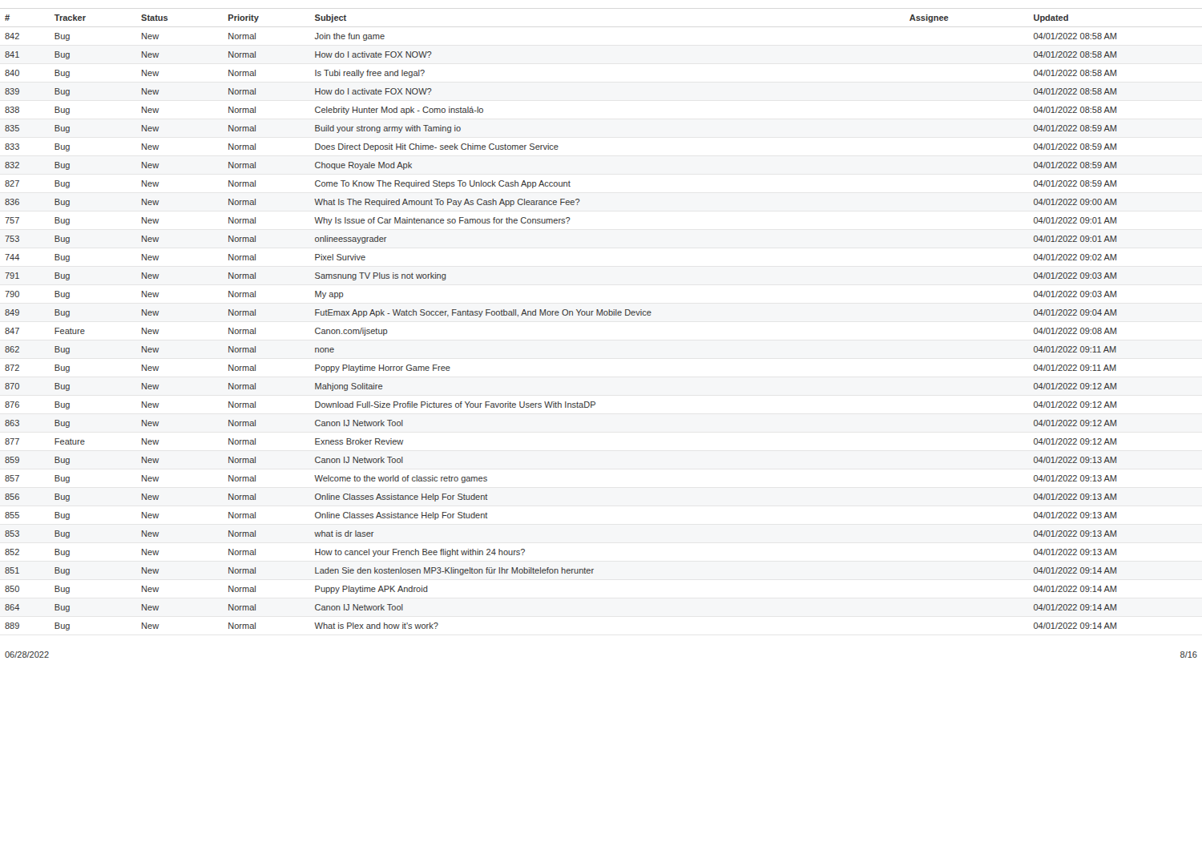| # | Tracker | Status | Priority | Subject | Assignee | Updated |
| --- | --- | --- | --- | --- | --- | --- |
| 842 | Bug | New | Normal | Join the fun game | | 04/01/2022 08:58 AM |
| 841 | Bug | New | Normal | How do I activate FOX NOW? | | 04/01/2022 08:58 AM |
| 840 | Bug | New | Normal | Is Tubi really free and legal? | | 04/01/2022 08:58 AM |
| 839 | Bug | New | Normal | How do I activate FOX NOW? | | 04/01/2022 08:58 AM |
| 838 | Bug | New | Normal | Celebrity Hunter Mod apk - Como instalá-lo | | 04/01/2022 08:58 AM |
| 835 | Bug | New | Normal | Build your strong army with Taming io | | 04/01/2022 08:59 AM |
| 833 | Bug | New | Normal | Does Direct Deposit Hit Chime- seek Chime Customer Service | | 04/01/2022 08:59 AM |
| 832 | Bug | New | Normal | Choque Royale Mod Apk | | 04/01/2022 08:59 AM |
| 827 | Bug | New | Normal | Come To Know The Required Steps To Unlock Cash App Account | | 04/01/2022 08:59 AM |
| 836 | Bug | New | Normal | What Is The Required Amount To Pay As Cash App Clearance Fee? | | 04/01/2022 09:00 AM |
| 757 | Bug | New | Normal | Why Is Issue of Car Maintenance so Famous for the Consumers? | | 04/01/2022 09:01 AM |
| 753 | Bug | New | Normal | onlineessaygrader | | 04/01/2022 09:01 AM |
| 744 | Bug | New | Normal | Pixel Survive | | 04/01/2022 09:02 AM |
| 791 | Bug | New | Normal | Samsnung TV Plus is not working | | 04/01/2022 09:03 AM |
| 790 | Bug | New | Normal | My app | | 04/01/2022 09:03 AM |
| 849 | Bug | New | Normal | FutEmax App Apk - Watch Soccer, Fantasy Football, And More On Your Mobile Device | | 04/01/2022 09:04 AM |
| 847 | Feature | New | Normal | Canon.com/ijsetup | | 04/01/2022 09:08 AM |
| 862 | Bug | New | Normal | none | | 04/01/2022 09:11 AM |
| 872 | Bug | New | Normal | Poppy Playtime Horror Game Free | | 04/01/2022 09:11 AM |
| 870 | Bug | New | Normal | Mahjong Solitaire | | 04/01/2022 09:12 AM |
| 876 | Bug | New | Normal | Download Full-Size Profile Pictures of Your Favorite Users With InstaDP | | 04/01/2022 09:12 AM |
| 863 | Bug | New | Normal | Canon IJ Network Tool | | 04/01/2022 09:12 AM |
| 877 | Feature | New | Normal | Exness Broker Review | | 04/01/2022 09:12 AM |
| 859 | Bug | New | Normal | Canon IJ Network Tool | | 04/01/2022 09:13 AM |
| 857 | Bug | New | Normal | Welcome to the world of classic retro games | | 04/01/2022 09:13 AM |
| 856 | Bug | New | Normal | Online Classes Assistance Help For Student | | 04/01/2022 09:13 AM |
| 855 | Bug | New | Normal | Online Classes Assistance Help For Student | | 04/01/2022 09:13 AM |
| 853 | Bug | New | Normal | what is dr laser | | 04/01/2022 09:13 AM |
| 852 | Bug | New | Normal | How to cancel your French Bee flight within 24 hours? | | 04/01/2022 09:13 AM |
| 851 | Bug | New | Normal | Laden Sie den kostenlosen MP3-Klingelton für Ihr Mobiltelefon herunter | | 04/01/2022 09:14 AM |
| 850 | Bug | New | Normal | Puppy Playtime APK Android | | 04/01/2022 09:14 AM |
| 864 | Bug | New | Normal | Canon IJ Network Tool | | 04/01/2022 09:14 AM |
| 889 | Bug | New | Normal | What is Plex and how it's work? | | 04/01/2022 09:14 AM |
06/28/2022 8/16